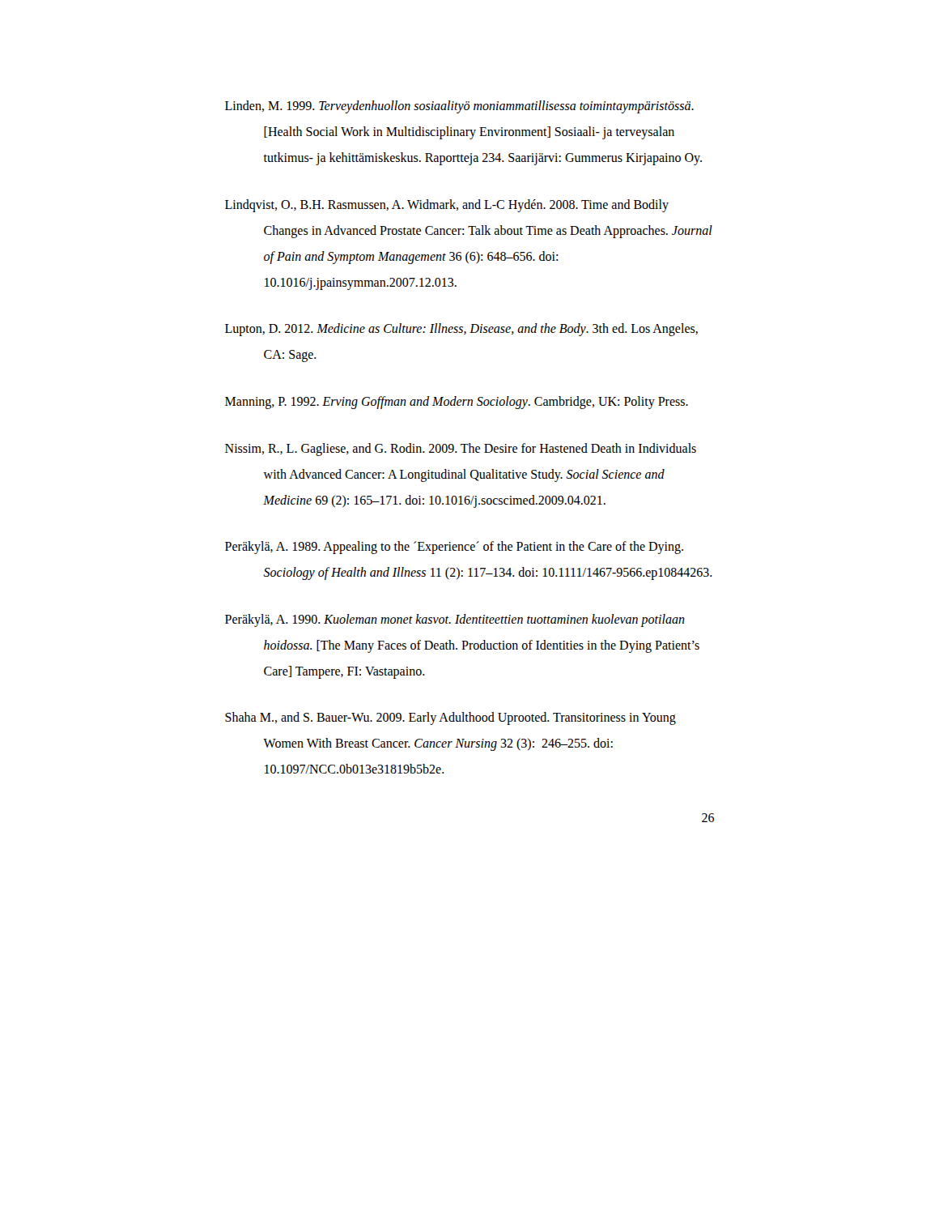Linden, M. 1999. Terveydenhuollon sosiaalityö moniammatillisessa toimintaympäristössä. [Health Social Work in Multidisciplinary Environment] Sosiaali- ja terveysalan tutkimus- ja kehittämiskeskus. Raportteja 234. Saarijärvi: Gummerus Kirjapaino Oy.
Lindqvist, O., B.H. Rasmussen, A. Widmark, and L-C Hydén. 2008. Time and Bodily Changes in Advanced Prostate Cancer: Talk about Time as Death Approaches. Journal of Pain and Symptom Management 36 (6): 648–656. doi: 10.1016/j.jpainsymman.2007.12.013.
Lupton, D. 2012. Medicine as Culture: Illness, Disease, and the Body. 3th ed. Los Angeles, CA: Sage.
Manning, P. 1992. Erving Goffman and Modern Sociology. Cambridge, UK: Polity Press.
Nissim, R., L. Gagliese, and G. Rodin. 2009. The Desire for Hastened Death in Individuals with Advanced Cancer: A Longitudinal Qualitative Study. Social Science and Medicine 69 (2): 165–171. doi: 10.1016/j.socscimed.2009.04.021.
Peräkylä, A. 1989. Appealing to the ´Experience´ of the Patient in the Care of the Dying. Sociology of Health and Illness 11 (2): 117–134. doi: 10.1111/1467-9566.ep10844263.
Peräkylä, A. 1990. Kuoleman monet kasvot. Identiteettien tuottaminen kuolevan potilaan hoidossa. [The Many Faces of Death. Production of Identities in the Dying Patient’s Care] Tampere, FI: Vastapaino.
Shaha M., and S. Bauer-Wu. 2009. Early Adulthood Uprooted. Transitoriness in Young Women With Breast Cancer. Cancer Nursing 32 (3): 246–255. doi: 10.1097/NCC.0b013e31819b5b2e.
26